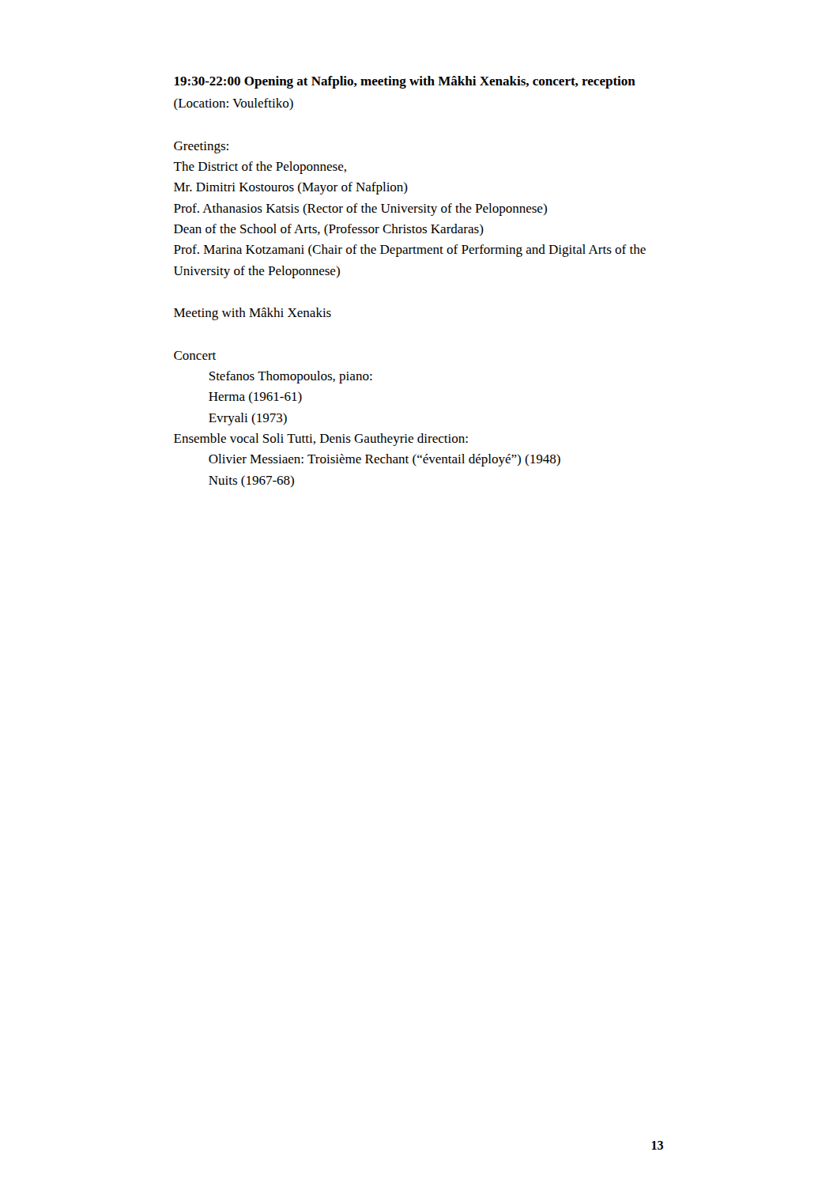19:30-22:00 Opening at Nafplio, meeting with Mâkhi Xenakis, concert, reception
(Location: Vouleftiko)
Greetings:
The District of the Peloponnese,
Mr. Dimitri Kostouros (Mayor of Nafplion)
Prof. Athanasios Katsis (Rector of the University of the Peloponnese)
Dean of the School of Arts, (Professor Christos Kardaras)
Prof. Marina Kotzamani (Chair of the Department of Performing and Digital Arts of the University of the Peloponnese)
Meeting with Mâkhi Xenakis
Concert
Stefanos Thomopoulos, piano:
Herma (1961-61)
Evryali (1973)
Ensemble vocal Soli Tutti, Denis Gautheyrie direction:
Olivier Messiaen: Troisième Rechant (“éventail déployé”) (1948)
Nuits (1967-68)
13